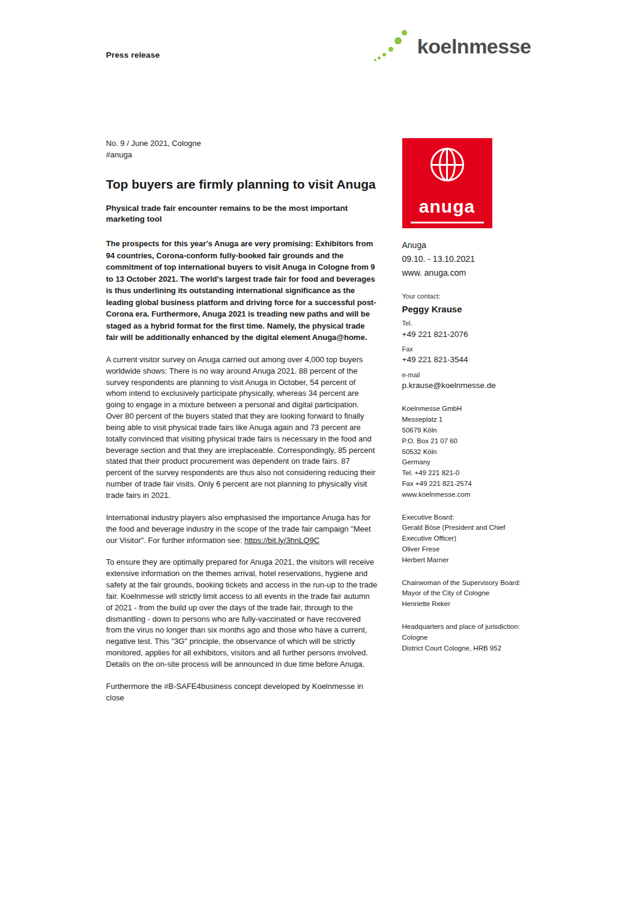Press release
koelnmesse
No. 9 / June 2021, Cologne
#anuga
Top buyers are firmly planning to visit Anuga
Physical trade fair encounter remains to be the most important marketing tool
The prospects for this year's Anuga are very promising: Exhibitors from 94 countries, Corona-conform fully-booked fair grounds and the commitment of top international buyers to visit Anuga in Cologne from 9 to 13 October 2021. The world's largest trade fair for food and beverages is thus underlining its outstanding international significance as the leading global business platform and driving force for a successful post-Corona era. Furthermore, Anuga 2021 is treading new paths and will be staged as a hybrid format for the first time. Namely, the physical trade fair will be additionally enhanced by the digital element Anuga@home.
A current visitor survey on Anuga carried out among over 4,000 top buyers worldwide shows: There is no way around Anuga 2021. 88 percent of the survey respondents are planning to visit Anuga in October, 54 percent of whom intend to exclusively participate physically, whereas 34 percent are going to engage in a mixture between a personal and digital participation. Over 80 percent of the buyers stated that they are looking forward to finally being able to visit physical trade fairs like Anuga again and 73 percent are totally convinced that visiting physical trade fairs is necessary in the food and beverage section and that they are irreplaceable. Correspondingly, 85 percent stated that their product procurement was dependent on trade fairs. 87 percent of the survey respondents are thus also not considering reducing their number of trade fair visits. Only 6 percent are not planning to physically visit trade fairs in 2021.
International industry players also emphasised the importance Anuga has for the food and beverage industry in the scope of the trade fair campaign "Meet our Visitor". For further information see: https://bit.ly/3hnLQ9C
To ensure they are optimally prepared for Anuga 2021, the visitors will receive extensive information on the themes arrival, hotel reservations, hygiene and safety at the fair grounds, booking tickets and access in the run-up to the trade fair. Koelnmesse will strictly limit access to all events in the trade fair autumn of 2021 - from the build up over the days of the trade fair, through to the dismantling - down to persons who are fully-vaccinated or have recovered from the virus no longer than six months ago and those who have a current, negative test. This "3G" principle, the observance of which will be strictly monitored, applies for all exhibitors, visitors and all further persons involved. Details on the on-site process will be announced in due time before Anuga.
Furthermore the #B-SAFE4business concept developed by Koelnmesse in close
anuga
Anuga
09.10. - 13.10.2021
www. anuga.com
Your contact:
Peggy Krause
Tel.
+49 221 821-2076
Fax
+49 221 821-3544
e-mail
p.krause@koelnmesse.de
Koelnmesse GmbH
Messeplatz 1
50679 Köln
P.O. Box 21 07 60
50532 Köln
Germany
Tel. +49 221 821-0
Fax +49 221 821-2574
www.koelnmesse.com
Executive Board:
Gerald Böse (President and Chief Executive Officer)
Oliver Frese
Herbert Marner
Chairwoman of the Supervisory Board:
Mayor of the City of Cologne
Henriette Reker
Headquarters and place of jurisdiction:
Cologne
District Court Cologne, HRB 952